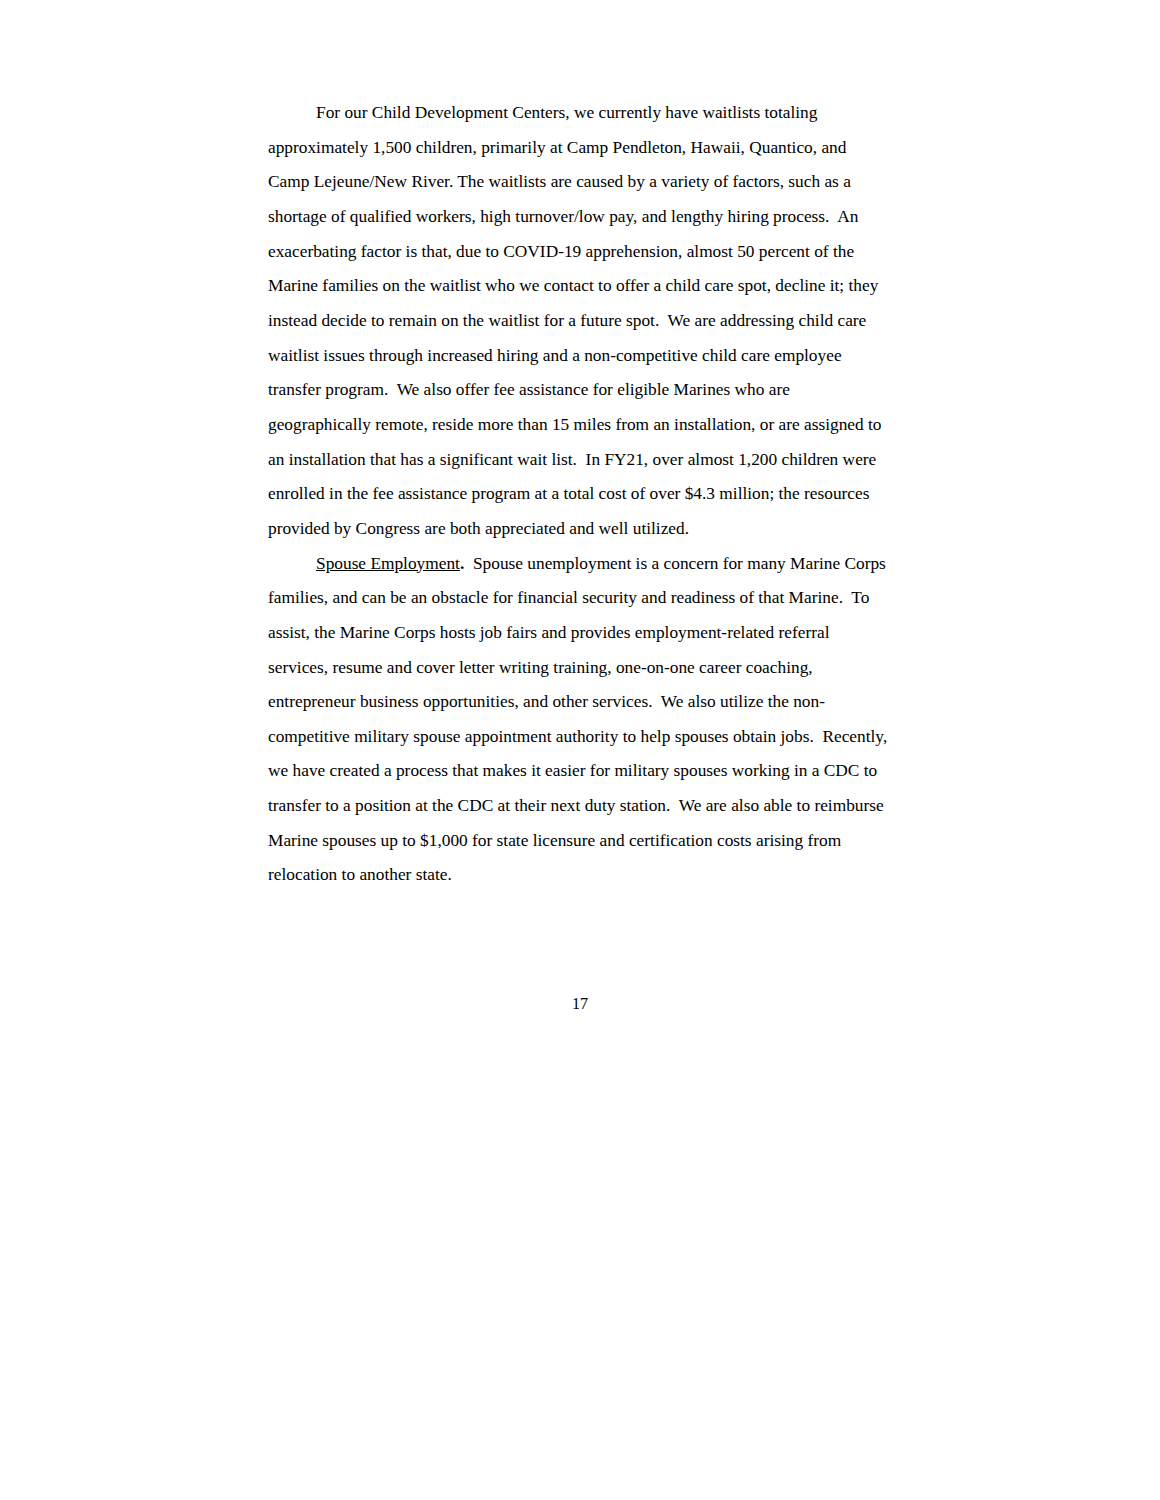For our Child Development Centers, we currently have waitlists totaling approximately 1,500 children, primarily at Camp Pendleton, Hawaii, Quantico, and Camp Lejeune/New River. The waitlists are caused by a variety of factors, such as a shortage of qualified workers, high turnover/low pay, and lengthy hiring process. An exacerbating factor is that, due to COVID-19 apprehension, almost 50 percent of the Marine families on the waitlist who we contact to offer a child care spot, decline it; they instead decide to remain on the waitlist for a future spot. We are addressing child care waitlist issues through increased hiring and a non-competitive child care employee transfer program. We also offer fee assistance for eligible Marines who are geographically remote, reside more than 15 miles from an installation, or are assigned to an installation that has a significant wait list. In FY21, over almost 1,200 children were enrolled in the fee assistance program at a total cost of over $4.3 million; the resources provided by Congress are both appreciated and well utilized.
Spouse Employment. Spouse unemployment is a concern for many Marine Corps families, and can be an obstacle for financial security and readiness of that Marine. To assist, the Marine Corps hosts job fairs and provides employment-related referral services, resume and cover letter writing training, one-on-one career coaching, entrepreneur business opportunities, and other services. We also utilize the non-competitive military spouse appointment authority to help spouses obtain jobs. Recently, we have created a process that makes it easier for military spouses working in a CDC to transfer to a position at the CDC at their next duty station. We are also able to reimburse Marine spouses up to $1,000 for state licensure and certification costs arising from relocation to another state.
17